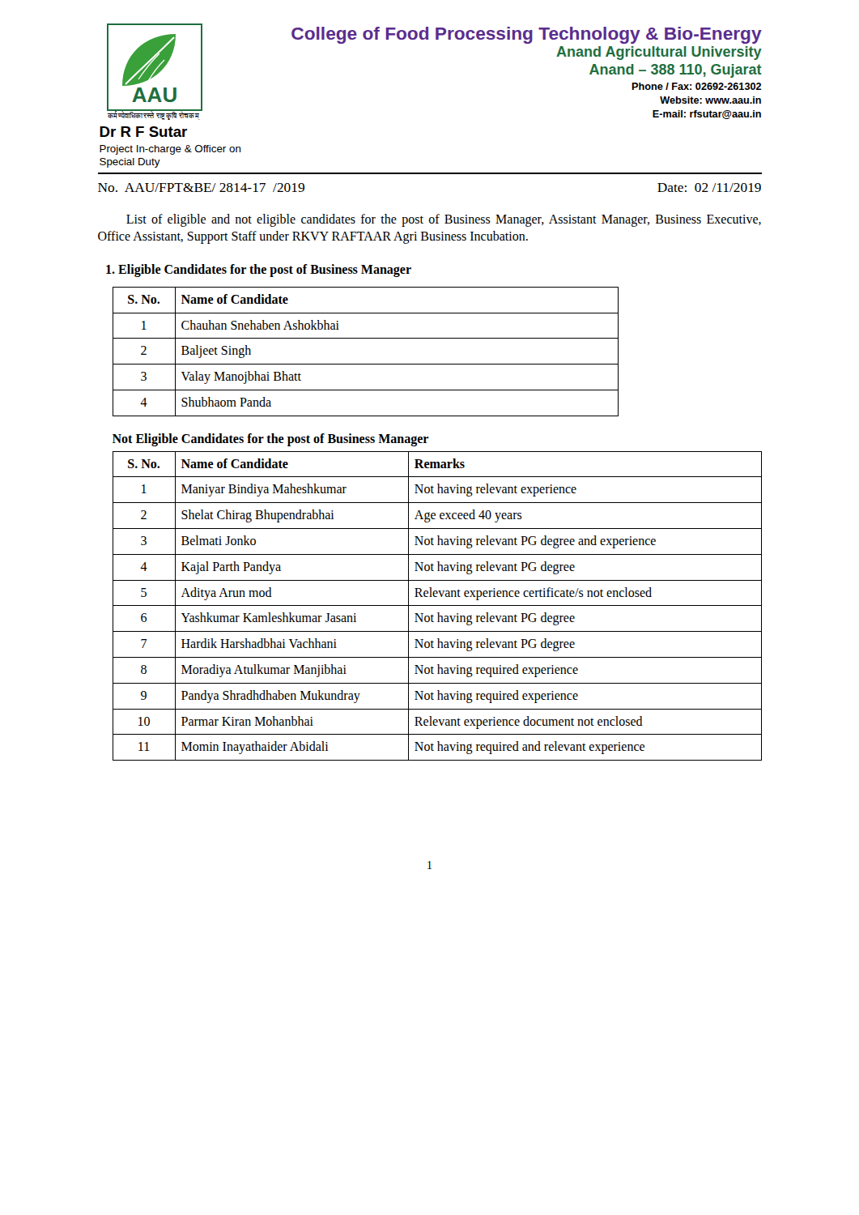AAU
कर्मण्येवाधिकारस्ते राष्ट्र कृषि रोचकम्
Dr R F Sutar
Project In-charge & Officer on
Special Duty
College of Food Processing Technology & Bio-Energy
Anand Agricultural University
Anand – 388 110, Gujarat
Phone / Fax: 02692-261302
Website: www.aau.in
E-mail: rfsutar@aau.in
No. AAU/FPT&BE/ 2814-17 /2019 Date: 02 /11/2019
List of eligible and not eligible candidates for the post of Business Manager, Assistant Manager, Business Executive, Office Assistant, Support Staff under RKVY RAFTAAR Agri Business Incubation.
Eligible Candidates for the post of Business Manager
| S. No. | Name of Candidate |
| --- | --- |
| 1 | Chauhan Snehaben Ashokbhai |
| 2 | Baljeet Singh |
| 3 | Valay Manojbhai Bhatt |
| 4 | Shubhaom Panda |
Not Eligible Candidates for the post of Business Manager
| S. No. | Name of Candidate | Remarks |
| --- | --- | --- |
| 1 | Maniyar Bindiya Maheshkumar | Not having relevant experience |
| 2 | Shelat Chirag Bhupendrabhai | Age exceed 40 years |
| 3 | Belmati Jonko | Not having relevant PG degree and experience |
| 4 | Kajal Parth Pandya | Not having relevant PG degree |
| 5 | Aditya Arun mod | Relevant experience certificate/s not enclosed |
| 6 | Yashkumar Kamleshkumar Jasani | Not having relevant PG degree |
| 7 | Hardik Harshadbhai Vachhani | Not having relevant PG degree |
| 8 | Moradiya Atulkumar Manjibhai | Not having required experience |
| 9 | Pandya Shradhdhaben Mukundray | Not having required experience |
| 10 | Parmar Kiran Mohanbhai | Relevant experience document not enclosed |
| 11 | Momin Inayathaider Abidali | Not having required and relevant experience |
1